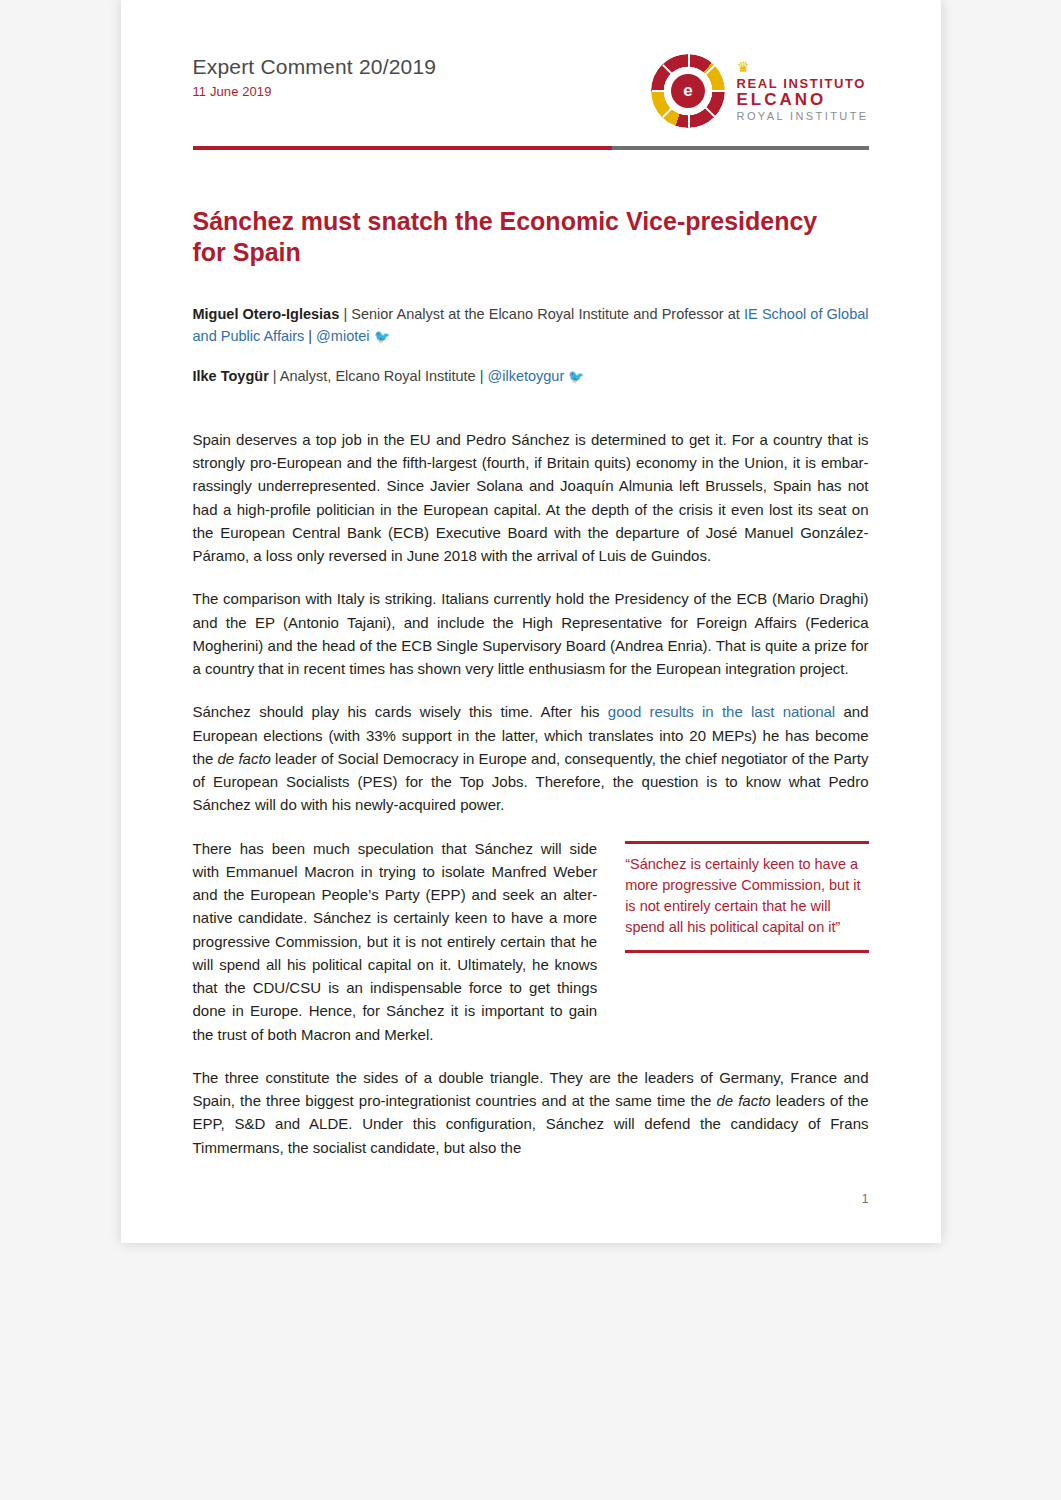Expert Comment 20/2019 11 June 2019
e
♛ REAL INSTITUTO ELCANO ROYAL INSTITUTE
Sánchez must snatch the Economic Vice-presidency for Spain
Miguel Otero-Iglesias | Senior Analyst at the Elcano Royal Institute and Professor at IE School of Global and Public Affairs | @miotei 🐦
Ilke Toygür | Analyst, Elcano Royal Institute | @ilketoygur 🐦
Spain deserves a top job in the EU and Pedro Sánchez is determined to get it. For a country that is strongly pro-European and the fifth-largest (fourth, if Britain quits) economy in the Union, it is embarrassingly underrepresented. Since Javier Solana and Joaquín Almunia left Brussels, Spain has not had a high-profile politician in the European capital. At the depth of the crisis it even lost its seat on the European Central Bank (ECB) Executive Board with the departure of José Manuel González-Páramo, a loss only reversed in June 2018 with the arrival of Luis de Guindos.
The comparison with Italy is striking. Italians currently hold the Presidency of the ECB (Mario Draghi) and the EP (Antonio Tajani), and include the High Representative for Foreign Affairs (Federica Mogherini) and the head of the ECB Single Supervisory Board (Andrea Enria). That is quite a prize for a country that in recent times has shown very little enthusiasm for the European integration project.
Sánchez should play his cards wisely this time. After his good results in the last national and European elections (with 33% support in the latter, which translates into 20 MEPs) he has become the de facto leader of Social Democracy in Europe and, consequently, the chief negotiator of the Party of European Socialists (PES) for the Top Jobs. Therefore, the question is to know what Pedro Sánchez will do with his newly-acquired power.
There has been much speculation that Sánchez will side with Emmanuel Macron in trying to isolate Manfred Weber and the European People’s Party (EPP) and seek an alternative candidate. Sánchez is certainly keen to have a more progressive Commission, but it is not entirely certain that he will spend all his political capital on it. Ultimately, he knows that the CDU/CSU is an indispensable force to get things done in Europe. Hence, for Sánchez it is important to gain the trust of both Macron and Merkel.
“Sánchez is certainly keen to have a more progressive Commission, but it is not entirely certain that he will spend all his political capital on it”
The three constitute the sides of a double triangle. They are the leaders of Germany, France and Spain, the three biggest pro-integrationist countries and at the same time the de facto leaders of the EPP, S&D and ALDE. Under this configuration, Sánchez will defend the candidacy of Frans Timmermans, the socialist candidate, but also the
1